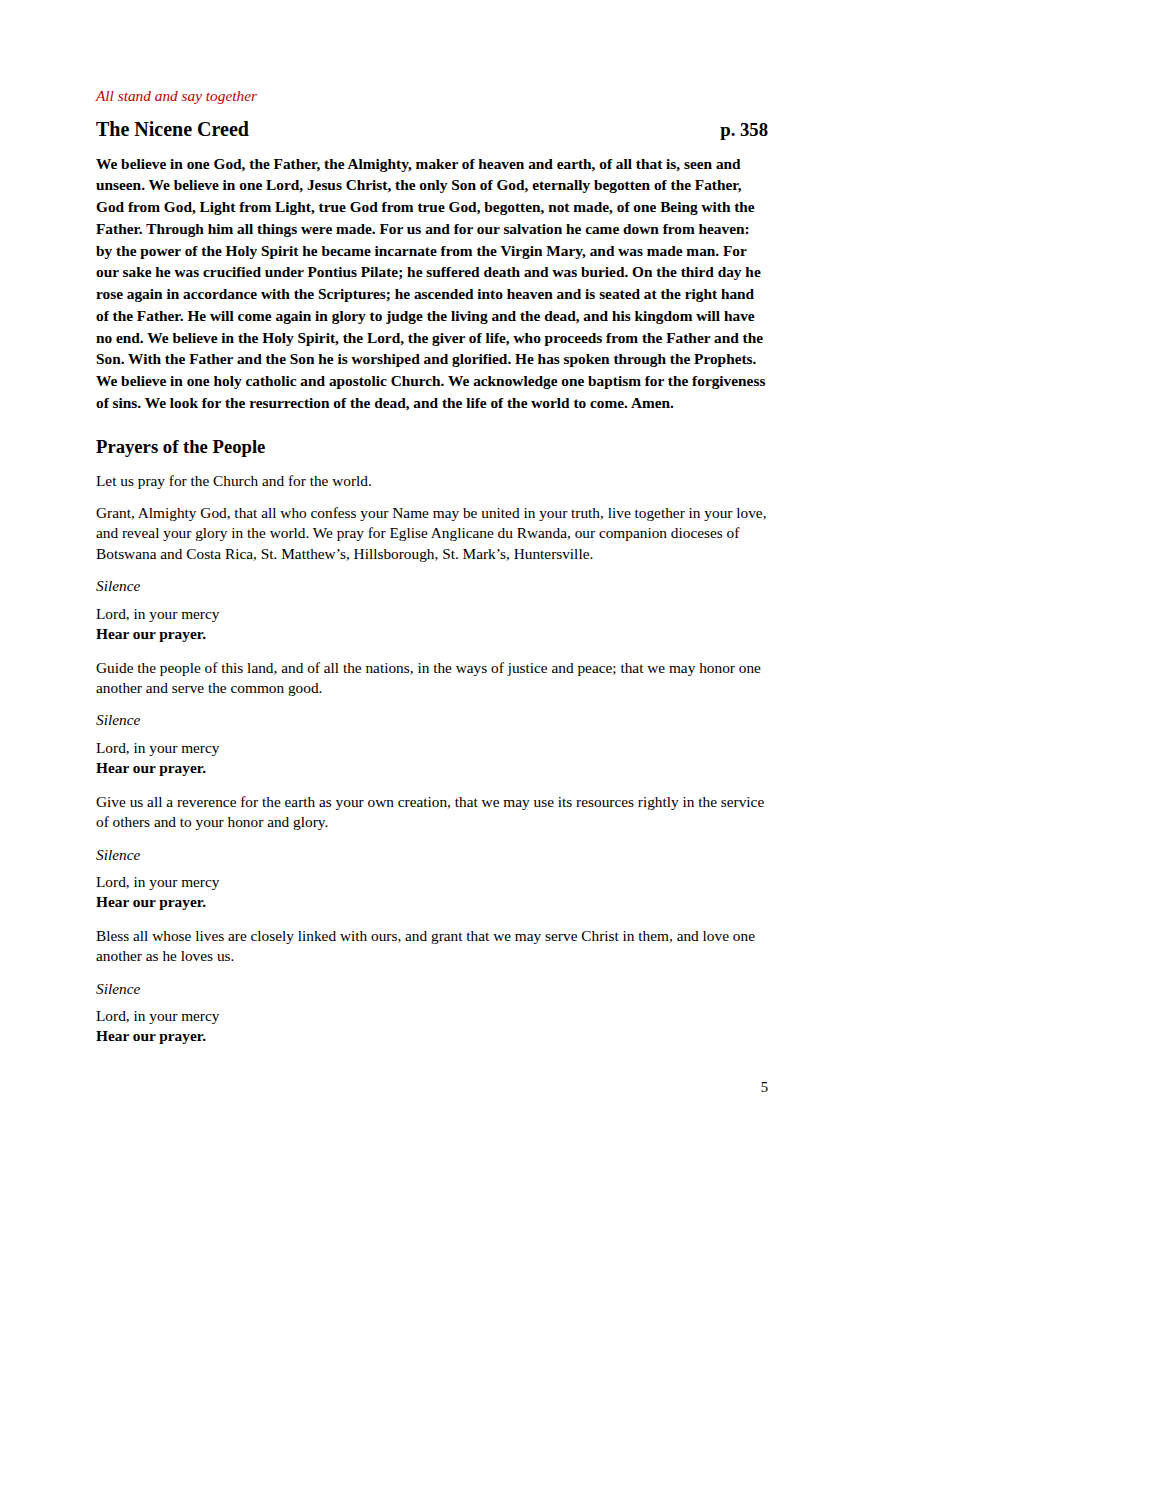All stand and say together
The Nicene Creed p. 358
We believe in one God, the Father, the Almighty, maker of heaven and earth, of all that is, seen and unseen. We believe in one Lord, Jesus Christ, the only Son of God, eternally begotten of the Father, God from God, Light from Light, true God from true God, begotten, not made, of one Being with the Father. Through him all things were made. For us and for our salvation he came down from heaven: by the power of the Holy Spirit he became incarnate from the Virgin Mary, and was made man. For our sake he was crucified under Pontius Pilate; he suffered death and was buried. On the third day he rose again in accordance with the Scriptures; he ascended into heaven and is seated at the right hand of the Father. He will come again in glory to judge the living and the dead, and his kingdom will have no end. We believe in the Holy Spirit, the Lord, the giver of life, who proceeds from the Father and the Son. With the Father and the Son he is worshiped and glorified. He has spoken through the Prophets. We believe in one holy catholic and apostolic Church. We acknowledge one baptism for the forgiveness of sins. We look for the resurrection of the dead, and the life of the world to come. Amen.
Prayers of the People
Let us pray for the Church and for the world.
Grant, Almighty God, that all who confess your Name may be united in your truth, live together in your love, and reveal your glory in the world. We pray for Eglise Anglicane du Rwanda, our companion dioceses of Botswana and Costa Rica, St. Matthew’s, Hillsborough, St. Mark’s, Huntersville.
Silence
Lord, in your mercyHear our prayer.
Guide the people of this land, and of all the nations, in the ways of justice and peace; that we may honor one another and serve the common good.
Silence
Lord, in your mercyHear our prayer.
Give us all a reverence for the earth as your own creation, that we may use its resources rightly in the service of others and to your honor and glory.
Silence
Lord, in your mercyHear our prayer.
Bless all whose lives are closely linked with ours, and grant that we may serve Christ in them, and love one another as he loves us.
Silence
Lord, in your mercyHear our prayer.
5